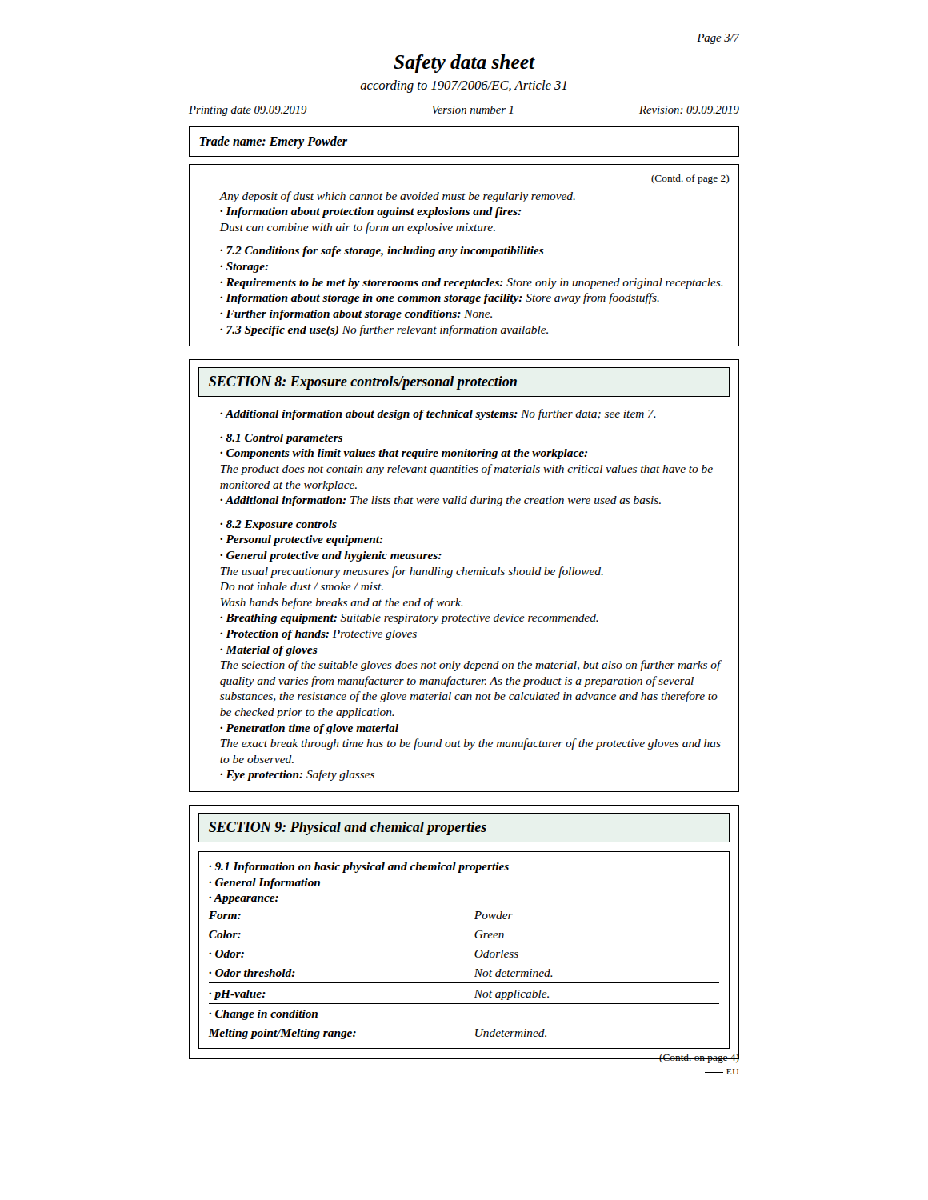Page 3/7
Safety data sheet
according to 1907/2006/EC, Article 31
Printing date 09.09.2019
Version number 1
Revision: 09.09.2019
Trade name: Emery Powder
(Contd. of page 2)
Any deposit of dust which cannot be avoided must be regularly removed.
· Information about protection against explosions and fires:
Dust can combine with air to form an explosive mixture.
· 7.2 Conditions for safe storage, including any incompatibilities
· Storage:
· Requirements to be met by storerooms and receptacles: Store only in unopened original receptacles.
· Information about storage in one common storage facility: Store away from foodstuffs.
· Further information about storage conditions: None.
· 7.3 Specific end use(s) No further relevant information available.
SECTION 8: Exposure controls/personal protection
· Additional information about design of technical systems: No further data; see item 7.
· 8.1 Control parameters
· Components with limit values that require monitoring at the workplace:
The product does not contain any relevant quantities of materials with critical values that have to be monitored at the workplace.
· Additional information: The lists that were valid during the creation were used as basis.
· 8.2 Exposure controls
· Personal protective equipment:
· General protective and hygienic measures:
The usual precautionary measures for handling chemicals should be followed.
Do not inhale dust / smoke / mist.
Wash hands before breaks and at the end of work.
· Breathing equipment: Suitable respiratory protective device recommended.
· Protection of hands: Protective gloves
· Material of gloves
The selection of the suitable gloves does not only depend on the material, but also on further marks of quality and varies from manufacturer to manufacturer. As the product is a preparation of several substances, the resistance of the glove material can not be calculated in advance and has therefore to be checked prior to the application.
· Penetration time of glove material
The exact break through time has to be found out by the manufacturer of the protective gloves and has to be observed.
· Eye protection: Safety glasses
SECTION 9: Physical and chemical properties
· 9.1 Information on basic physical and chemical properties
· General Information
· Appearance:
| Form: | Powder |
| Color: | Green |
| · Odor: | Odorless |
| · Odor threshold: | Not determined. |
| · pH-value: | Not applicable. |
| · Change in condition | |
| Melting point/Melting range: | Undetermined. |
(Contd. on page 4)
EU